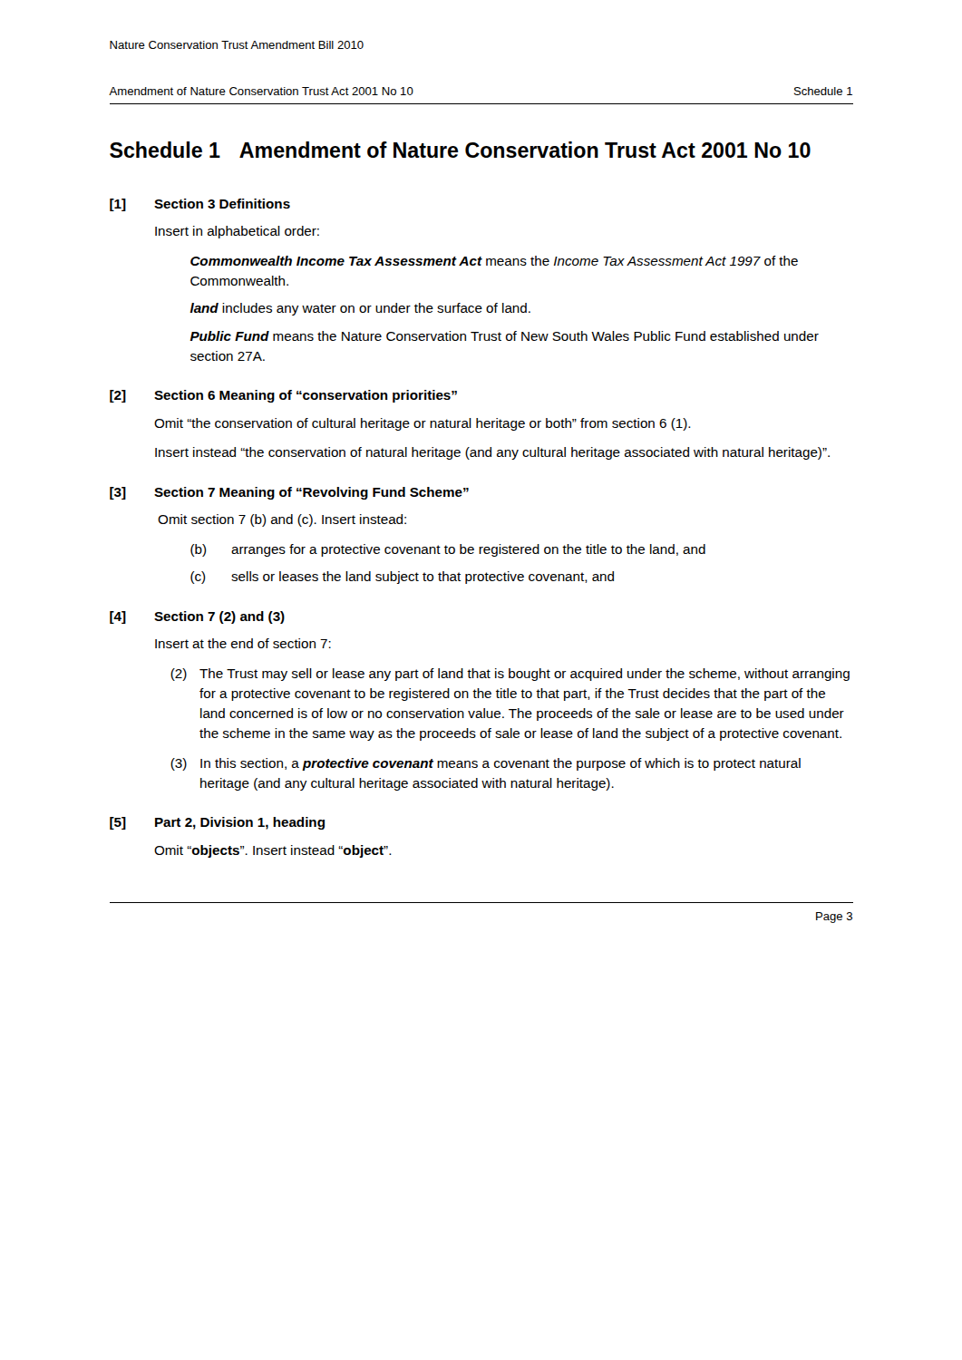Nature Conservation Trust Amendment Bill 2010
Amendment of Nature Conservation Trust Act 2001 No 10 Schedule 1
Schedule 1 Amendment of Nature Conservation Trust Act 2001 No 10
[1] Section 3 Definitions
Insert in alphabetical order:
Commonwealth Income Tax Assessment Act means the Income Tax Assessment Act 1997 of the Commonwealth.
land includes any water on or under the surface of land.
Public Fund means the Nature Conservation Trust of New South Wales Public Fund established under section 27A.
[2] Section 6 Meaning of “conservation priorities”
Omit “the conservation of cultural heritage or natural heritage or both” from section 6 (1).
Insert instead “the conservation of natural heritage (and any cultural heritage associated with natural heritage)”.
[3] Section 7 Meaning of “Revolving Fund Scheme”
Omit section 7 (b) and (c). Insert instead:
(b) arranges for a protective covenant to be registered on the title to the land, and
(c) sells or leases the land subject to that protective covenant, and
[4] Section 7 (2) and (3)
Insert at the end of section 7:
(2) The Trust may sell or lease any part of land that is bought or acquired under the scheme, without arranging for a protective covenant to be registered on the title to that part, if the Trust decides that the part of the land concerned is of low or no conservation value. The proceeds of the sale or lease are to be used under the scheme in the same way as the proceeds of sale or lease of land the subject of a protective covenant.
(3) In this section, a protective covenant means a covenant the purpose of which is to protect natural heritage (and any cultural heritage associated with natural heritage).
[5] Part 2, Division 1, heading
Omit “objects”. Insert instead “object”.
Page 3